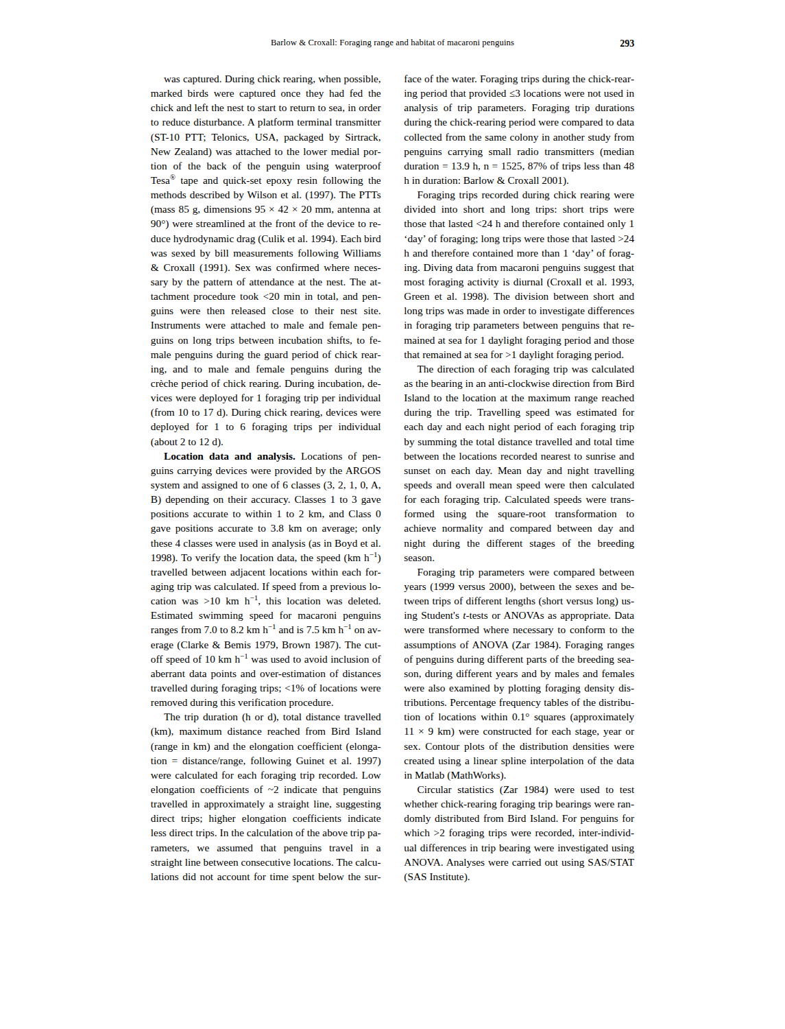Barlow & Croxall: Foraging range and habitat of macaroni penguins 293
was captured. During chick rearing, when possible, marked birds were captured once they had fed the chick and left the nest to start to return to sea, in order to reduce disturbance. A platform terminal transmitter (ST-10 PTT; Telonics, USA, packaged by Sirtrack, New Zealand) was attached to the lower medial portion of the back of the penguin using waterproof Tesa® tape and quick-set epoxy resin following the methods described by Wilson et al. (1997). The PTTs (mass 85 g, dimensions 95 × 42 × 20 mm, antenna at 90°) were streamlined at the front of the device to reduce hydrodynamic drag (Culik et al. 1994). Each bird was sexed by bill measurements following Williams & Croxall (1991). Sex was confirmed where necessary by the pattern of attendance at the nest. The attachment procedure took <20 min in total, and penguins were then released close to their nest site. Instruments were attached to male and female penguins on long trips between incubation shifts, to female penguins during the guard period of chick rearing, and to male and female penguins during the crèche period of chick rearing. During incubation, devices were deployed for 1 foraging trip per individual (from 10 to 17 d). During chick rearing, devices were deployed for 1 to 6 foraging trips per individual (about 2 to 12 d).
Location data and analysis. Locations of penguins carrying devices were provided by the ARGOS system and assigned to one of 6 classes (3, 2, 1, 0, A, B) depending on their accuracy. Classes 1 to 3 gave positions accurate to within 1 to 2 km, and Class 0 gave positions accurate to 3.8 km on average; only these 4 classes were used in analysis (as in Boyd et al. 1998). To verify the location data, the speed (km h−1) travelled between adjacent locations within each foraging trip was calculated. If speed from a previous location was >10 km h−1, this location was deleted. Estimated swimming speed for macaroni penguins ranges from 7.0 to 8.2 km h−1 and is 7.5 km h−1 on average (Clarke & Bemis 1979, Brown 1987). The cut-off speed of 10 km h−1 was used to avoid inclusion of aberrant data points and over-estimation of distances travelled during foraging trips; <1% of locations were removed during this verification procedure.
The trip duration (h or d), total distance travelled (km), maximum distance reached from Bird Island (range in km) and the elongation coefficient (elongation = distance/range, following Guinet et al. 1997) were calculated for each foraging trip recorded. Low elongation coefficients of ~2 indicate that penguins travelled in approximately a straight line, suggesting direct trips; higher elongation coefficients indicate less direct trips. In the calculation of the above trip parameters, we assumed that penguins travel in a straight line between consecutive locations. The calculations did not account for time spent below the surface of the water. Foraging trips during the chick-rearing period that provided ≤3 locations were not used in analysis of trip parameters. Foraging trip durations during the chick-rearing period were compared to data collected from the same colony in another study from penguins carrying small radio transmitters (median duration = 13.9 h, n = 1525, 87% of trips less than 48 h in duration: Barlow & Croxall 2001).
Foraging trips recorded during chick rearing were divided into short and long trips: short trips were those that lasted <24 h and therefore contained only 1 ‘day’ of foraging; long trips were those that lasted >24 h and therefore contained more than 1 ‘day’ of foraging. Diving data from macaroni penguins suggest that most foraging activity is diurnal (Croxall et al. 1993, Green et al. 1998). The division between short and long trips was made in order to investigate differences in foraging trip parameters between penguins that remained at sea for 1 daylight foraging period and those that remained at sea for >1 daylight foraging period.
The direction of each foraging trip was calculated as the bearing in an anti-clockwise direction from Bird Island to the location at the maximum range reached during the trip. Travelling speed was estimated for each day and each night period of each foraging trip by summing the total distance travelled and total time between the locations recorded nearest to sunrise and sunset on each day. Mean day and night travelling speeds and overall mean speed were then calculated for each foraging trip. Calculated speeds were transformed using the square-root transformation to achieve normality and compared between day and night during the different stages of the breeding season.
Foraging trip parameters were compared between years (1999 versus 2000), between the sexes and between trips of different lengths (short versus long) using Student's t-tests or ANOVAs as appropriate. Data were transformed where necessary to conform to the assumptions of ANOVA (Zar 1984). Foraging ranges of penguins during different parts of the breeding season, during different years and by males and females were also examined by plotting foraging density distributions. Percentage frequency tables of the distribution of locations within 0.1° squares (approximately 11 × 9 km) were constructed for each stage, year or sex. Contour plots of the distribution densities were created using a linear spline interpolation of the data in Matlab (MathWorks).
Circular statistics (Zar 1984) were used to test whether chick-rearing foraging trip bearings were randomly distributed from Bird Island. For penguins for which >2 foraging trips were recorded, inter-individual differences in trip bearing were investigated using ANOVA. Analyses were carried out using SAS/STAT (SAS Institute).